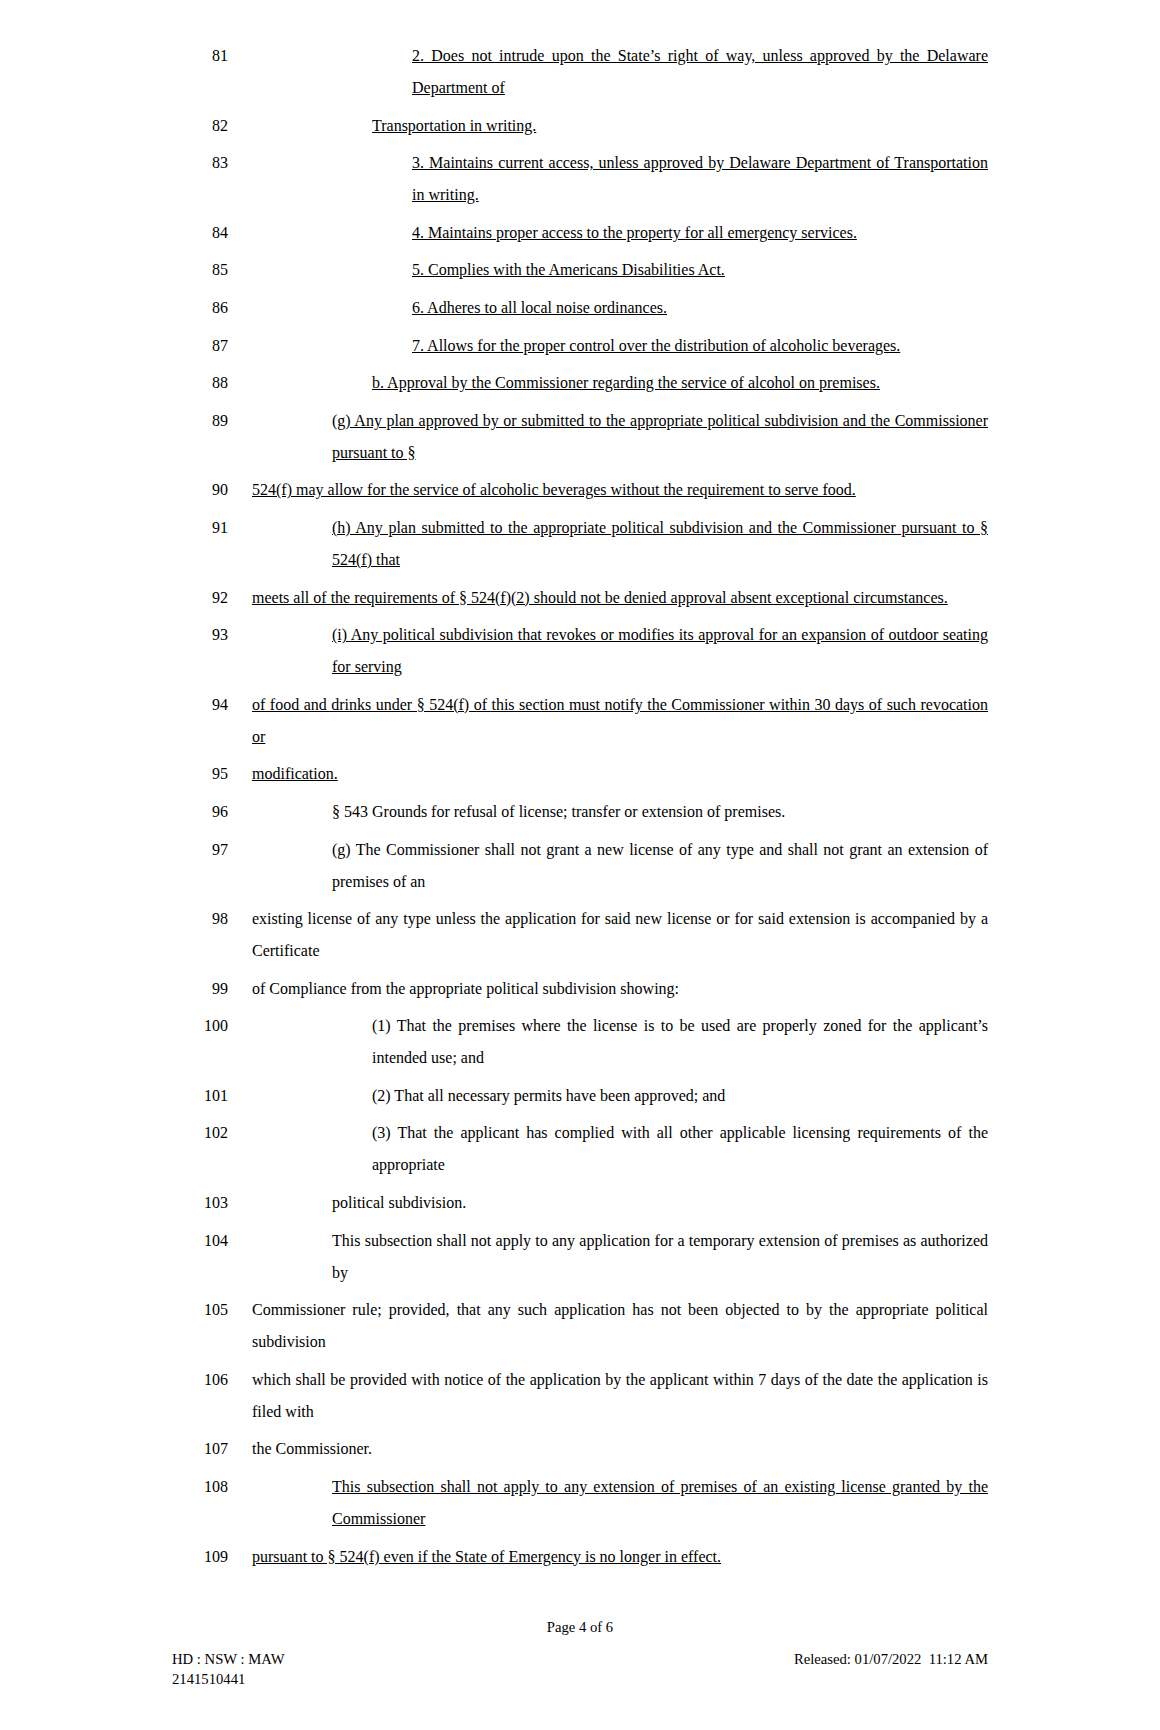81
2. Does not intrude upon the State’s right of way, unless approved by the Delaware Department of
82
Transportation in writing.
83
3. Maintains current access, unless approved by Delaware Department of Transportation in writing.
84
4. Maintains proper access to the property for all emergency services.
85
5. Complies with the Americans Disabilities Act.
86
6. Adheres to all local noise ordinances.
87
7. Allows for the proper control over the distribution of alcoholic beverages.
88
b. Approval by the Commissioner regarding the service of alcohol on premises.
89
(g) Any plan approved by or submitted to the appropriate political subdivision and the Commissioner pursuant to §
90
524(f) may allow for the service of alcoholic beverages without the requirement to serve food.
91
(h) Any plan submitted to the appropriate political subdivision and the Commissioner pursuant to § 524(f) that
92
meets all of the requirements of § 524(f)(2) should not be denied approval absent exceptional circumstances.
93
(i) Any political subdivision that revokes or modifies its approval for an expansion of outdoor seating for serving
94
of food and drinks under § 524(f) of this section must notify the Commissioner within 30 days of such revocation or
95
modification.
96
§ 543 Grounds for refusal of license; transfer or extension of premises.
97
(g) The Commissioner shall not grant a new license of any type and shall not grant an extension of premises of an
98
existing license of any type unless the application for said new license or for said extension is accompanied by a Certificate
99
of Compliance from the appropriate political subdivision showing:
100
(1) That the premises where the license is to be used are properly zoned for the applicant’s intended use; and
101
(2) That all necessary permits have been approved; and
102
(3) That the applicant has complied with all other applicable licensing requirements of the appropriate
103
political subdivision.
104
This subsection shall not apply to any application for a temporary extension of premises as authorized by
105
Commissioner rule; provided, that any such application has not been objected to by the appropriate political subdivision
106
which shall be provided with notice of the application by the applicant within 7 days of the date the application is filed with
107
the Commissioner.
108
This subsection shall not apply to any extension of premises of an existing license granted by the Commissioner
109
pursuant to § 524(f) even if the State of Emergency is no longer in effect.
Page 4 of 6
HD : NSW : MAW
2141510441
Released: 01/07/2022 11:12 AM